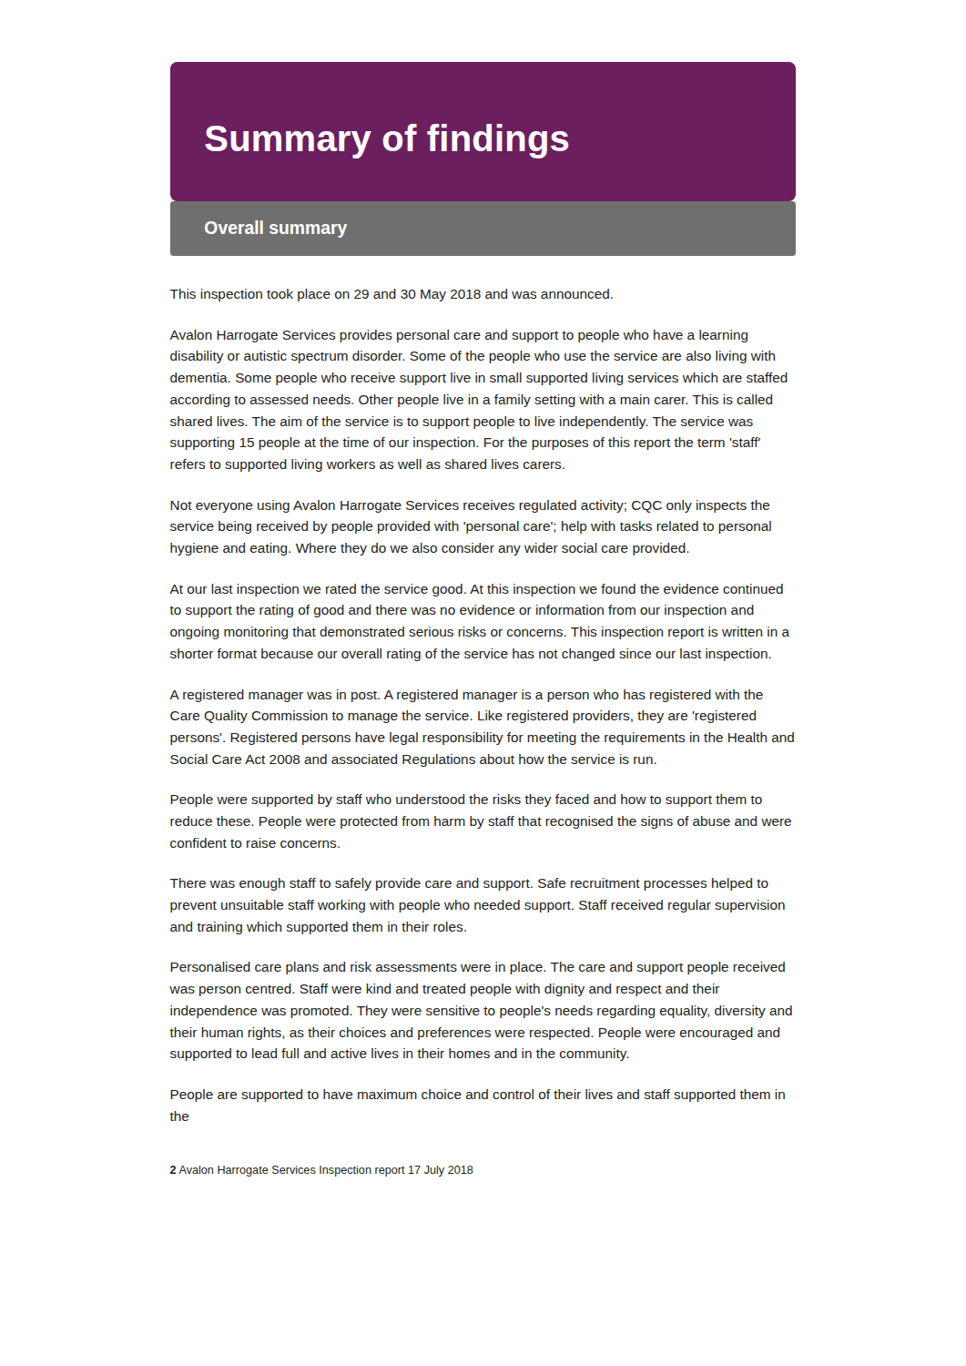Summary of findings
Overall summary
This inspection took place on 29 and 30 May 2018 and was announced.
Avalon Harrogate Services provides personal care and support to people who have a learning disability or autistic spectrum disorder. Some of the people who use the service are also living with dementia. Some people who receive support live in small supported living services which are staffed according to assessed needs. Other people live in a family setting with a main carer. This is called shared lives. The aim of the service is to support people to live independently. The service was supporting 15 people at the time of our inspection. For the purposes of this report the term 'staff' refers to supported living workers as well as shared lives carers.
Not everyone using Avalon Harrogate Services receives regulated activity; CQC only inspects the service being received by people provided with 'personal care'; help with tasks related to personal hygiene and eating. Where they do we also consider any wider social care provided.
At our last inspection we rated the service good. At this inspection we found the evidence continued to support the rating of good and there was no evidence or information from our inspection and ongoing monitoring that demonstrated serious risks or concerns. This inspection report is written in a shorter format because our overall rating of the service has not changed since our last inspection.
A registered manager was in post. A registered manager is a person who has registered with the Care Quality Commission to manage the service. Like registered providers, they are 'registered persons'. Registered persons have legal responsibility for meeting the requirements in the Health and Social Care Act 2008 and associated Regulations about how the service is run.
People were supported by staff who understood the risks they faced and how to support them to reduce these. People were protected from harm by staff that recognised the signs of abuse and were confident to raise concerns.
There was enough staff to safely provide care and support. Safe recruitment processes helped to prevent unsuitable staff working with people who needed support. Staff received regular supervision and training which supported them in their roles.
Personalised care plans and risk assessments were in place. The care and support people received was person centred. Staff were kind and treated people with dignity and respect and their independence was promoted. They were sensitive to people's needs regarding equality, diversity and their human rights, as their choices and preferences were respected. People were encouraged and supported to lead full and active lives in their homes and in the community.
People are supported to have maximum choice and control of their lives and staff supported them in the
2 Avalon Harrogate Services Inspection report 17 July 2018